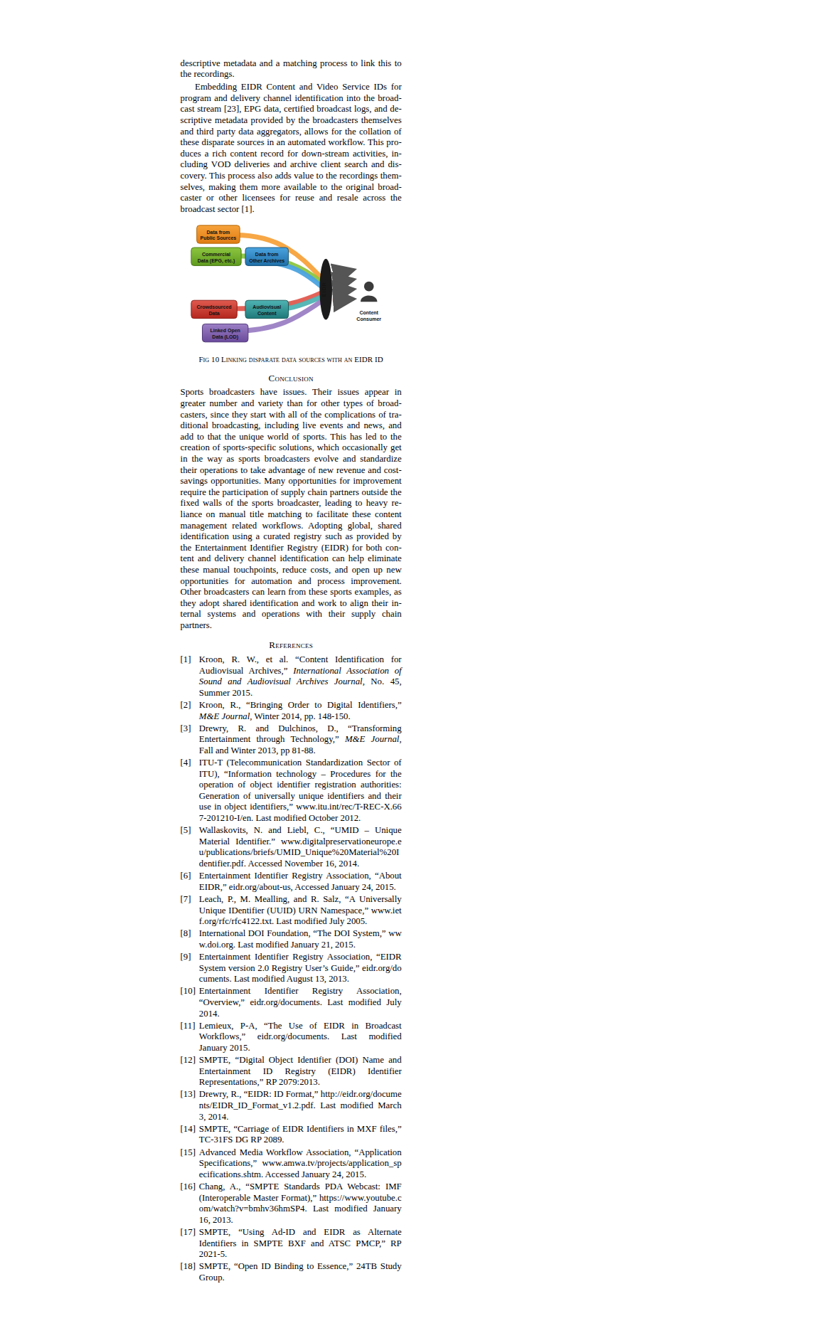descriptive metadata and a matching process to link this to the recordings.
Embedding EIDR Content and Video Service IDs for program and delivery channel identification into the broadcast stream [23], EPG data, certified broadcast logs, and descriptive metadata provided by the broadcasters themselves and third party data aggregators, allows for the collation of these disparate sources in an automated workflow. This produces a rich content record for down-stream activities, including VOD deliveries and archive client search and discovery. This process also adds value to the recordings themselves, making them more available to the original broadcaster or other licensees for reuse and resale across the broadcast sector [1].
EIDR Content Consumer Data from Public Sources Commercial Data (EPG, etc.) Data from Other Archives Crowdsourced Data Audiovisual Content Linked Open Data (LOD)
Fig 10 Linking disparate data sources with an EIDR ID
Conclusion
Sports broadcasters have issues. Their issues appear in greater number and variety than for other types of broadcasters, since they start with all of the complications of traditional broadcasting, including live events and news, and add to that the unique world of sports. This has led to the creation of sports-specific solutions, which occasionally get in the way as sports broadcasters evolve and standardize their operations to take advantage of new revenue and cost-savings opportunities. Many opportunities for improvement require the participation of supply chain partners outside the fixed walls of the sports broadcaster, leading to heavy reliance on manual title matching to facilitate these content management related workflows. Adopting global, shared identification using a curated registry such as provided by the Entertainment Identifier Registry (EIDR) for both content and delivery channel identification can help eliminate these manual touchpoints, reduce costs, and open up new opportunities for automation and process improvement. Other broadcasters can learn from these sports examples, as they adopt shared identification and work to align their internal systems and operations with their supply chain partners.
References
Kroon, R. W., et al. “Content Identification for Audiovisual Archives,” International Association of Sound and Audiovisual Archives Journal, No. 45, Summer 2015.
Kroon, R., “Bringing Order to Digital Identifiers,” M&E Journal, Winter 2014, pp. 148-150.
Drewry, R. and Dulchinos, D., “Transforming Entertainment through Technology,” M&E Journal, Fall and Winter 2013, pp 81-88.
ITU-T (Telecommunication Standardization Sector of ITU), “Information technology – Procedures for the operation of object identifier registration authorities: Generation of universally unique identifiers and their use in object identifiers,” www.itu.int/rec/T-REC-X.667-201210-I/en. Last modified October 2012.
Wallaskovits, N. and Liebl, C., “UMID – Unique Material Identifier.” www.digitalpreservationeurope.eu/publications/briefs/UMID_Unique%20Material%20Identifier.pdf. Accessed November 16, 2014.
Entertainment Identifier Registry Association, “About EIDR,” eidr.org/about-us, Accessed January 24, 2015.
Leach, P., M. Mealling, and R. Salz, “A Universally Unique IDentifier (UUID) URN Namespace,” www.ietf.org/rfc/rfc4122.txt. Last modified July 2005.
International DOI Foundation, “The DOI System,” www.doi.org. Last modified January 21, 2015.
Entertainment Identifier Registry Association, “EIDR System version 2.0 Registry User’s Guide,” eidr.org/documents. Last modified August 13, 2013.
Entertainment Identifier Registry Association, “Overview,” eidr.org/documents. Last modified July 2014.
Lemieux, P-A, “The Use of EIDR in Broadcast Workflows,” eidr.org/documents. Last modified January 2015.
SMPTE, “Digital Object Identifier (DOI) Name and Entertainment ID Registry (EIDR) Identifier Representations,” RP 2079:2013.
Drewry, R., “EIDR: ID Format,” http://eidr.org/documents/EIDR_ID_Format_v1.2.pdf. Last modified March 3, 2014.
SMPTE, “Carriage of EIDR Identifiers in MXF files,” TC-31FS DG RP 2089.
Advanced Media Workflow Association, “Application Specifications,” www.amwa.tv/projects/application_specifications.shtm. Accessed January 24, 2015.
Chang, A., “SMPTE Standards PDA Webcast: IMF (Interoperable Master Format),” https://www.youtube.com/watch?v=bmhv36hmSP4. Last modified January 16, 2013.
SMPTE, “Using Ad-ID and EIDR as Alternate Identifiers in SMPTE BXF and ATSC PMCP,” RP 2021-5.
SMPTE, “Open ID Binding to Essence,” 24TB Study Group.